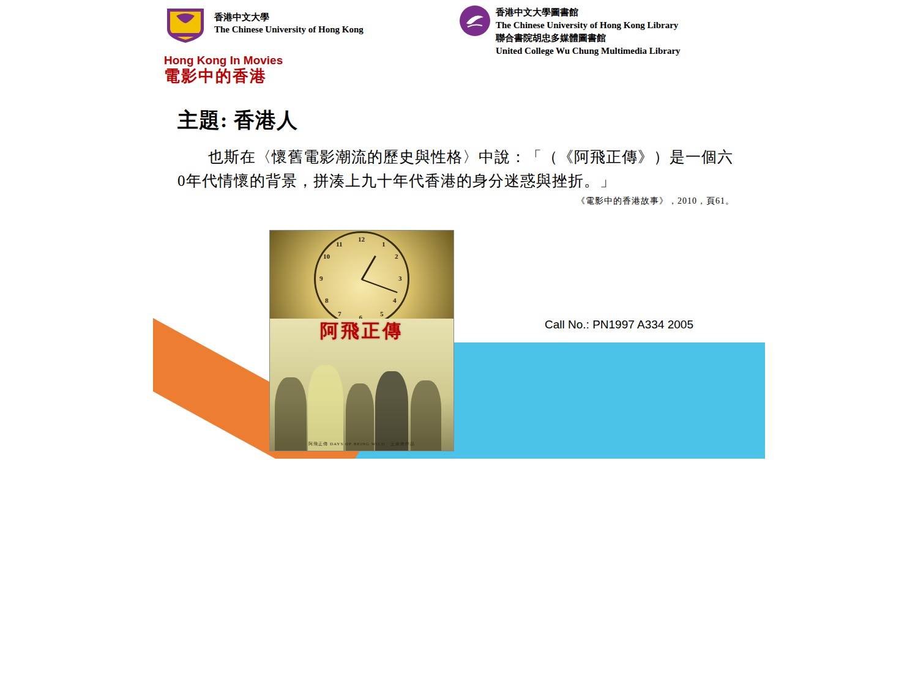香港中文大學
The Chinese University of Hong Kong
香港中文大學圖書館
The Chinese University of Hong Kong Library
聯合書院胡忠多媒體圖書館
United College Wu Chung Multimedia Library
Hong Kong In Movies
電影中的香港
主題: 香港人
也斯在〈懷舊電影潮流的歷史與性格〉中說：「（《阿飛正傳》）是一個六0年代情懷的背景，拼湊上九十年代香港的身分迷惑與挫折。」
《電影中的香港故事》，2010，頁61。
12 1 2 3 4 5 6 7 8 9 10 11
阿飛正傳 DAYS OF BEING WILD · 王家衛作品
阿飛正傳
Call No.: PN1997 A334 2005